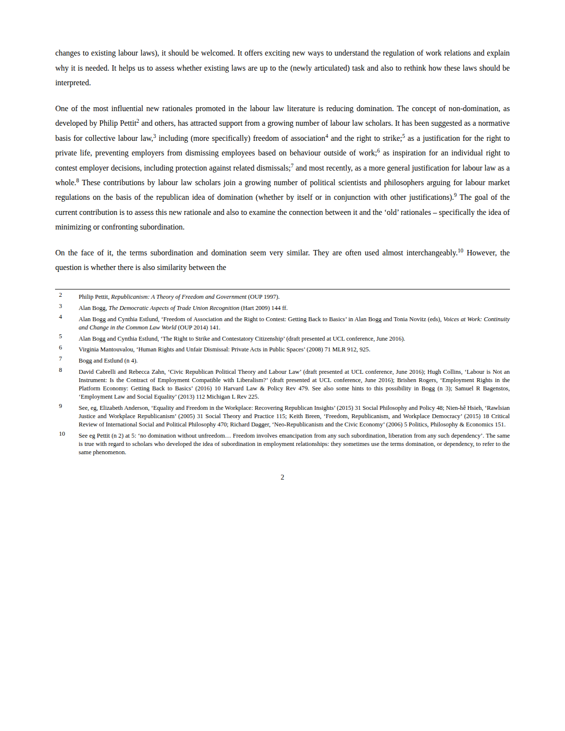changes to existing labour laws), it should be welcomed. It offers exciting new ways to understand the regulation of work relations and explain why it is needed. It helps us to assess whether existing laws are up to the (newly articulated) task and also to rethink how these laws should be interpreted.
One of the most influential new rationales promoted in the labour law literature is reducing domination. The concept of non-domination, as developed by Philip Pettit2 and others, has attracted support from a growing number of labour law scholars. It has been suggested as a normative basis for collective labour law,3 including (more specifically) freedom of association4 and the right to strike;5 as a justification for the right to private life, preventing employers from dismissing employees based on behaviour outside of work;6 as inspiration for an individual right to contest employer decisions, including protection against related dismissals;7 and most recently, as a more general justification for labour law as a whole.8 These contributions by labour law scholars join a growing number of political scientists and philosophers arguing for labour market regulations on the basis of the republican idea of domination (whether by itself or in conjunction with other justifications).9 The goal of the current contribution is to assess this new rationale and also to examine the connection between it and the ‘old’ rationales – specifically the idea of minimizing or confronting subordination.
On the face of it, the terms subordination and domination seem very similar. They are often used almost interchangeably.10 However, the question is whether there is also similarity between the
| 2 | Philip Pettit, Republicanism: A Theory of Freedom and Government (OUP 1997). |
| 3 | Alan Bogg, The Democratic Aspects of Trade Union Recognition (Hart 2009) 144 ff. |
| 4 | Alan Bogg and Cynthia Estlund, ‘Freedom of Association and the Right to Contest: Getting Back to Basics’ in Alan Bogg and Tonia Novitz (eds), Voices at Work: Continuity and Change in the Common Law World (OUP 2014) 141. |
| 5 | Alan Bogg and Cynthia Estlund, ‘The Right to Strike and Contestatory Citizenship’ (draft presented at UCL conference, June 2016). |
| 6 | Virginia Mantouvalou, ‘Human Rights and Unfair Dismissal: Private Acts in Public Spaces’ (2008) 71 MLR 912, 925. |
| 7 | Bogg and Estlund (n 4). |
| 8 | David Cabrelli and Rebecca Zahn, ‘Civic Republican Political Theory and Labour Law’ (draft presented at UCL conference, June 2016); Hugh Collins, ‘Labour is Not an Instrument: Is the Contract of Employment Compatible with Liberalism?’ (draft presented at UCL conference, June 2016); Brishen Rogers, ‘Employment Rights in the Platform Economy: Getting Back to Basics’ (2016) 10 Harvard Law & Policy Rev 479. See also some hints to this possibility in Bogg (n 3); Samuel R Bagenstos, ‘Employment Law and Social Equality’ (2013) 112 Michigan L Rev 225. |
| 9 | See, eg, Elizabeth Anderson, ‘Equality and Freedom in the Workplace: Recovering Republican Insights’ (2015) 31 Social Philosophy and Policy 48; Nien-hê Hsieh, ‘Rawlsian Justice and Workplace Republicanism’ (2005) 31 Social Theory and Practice 115; Keith Breen, ‘Freedom, Republicanism, and Workplace Democracy’ (2015) 18 Critical Review of International Social and Political Philosophy 470; Richard Dagger, ‘Neo-Republicanism and the Civic Economy’ (2006) 5 Politics, Philosophy & Economics 151. |
| 10 | See eg Pettit (n 2) at 5: ‘no domination without unfreedom… Freedom involves emancipation from any such subordination, liberation from any such dependency’. The same is true with regard to scholars who developed the idea of subordination in employment relationships: they sometimes use the terms domination, or dependency, to refer to the same phenomenon. |
2